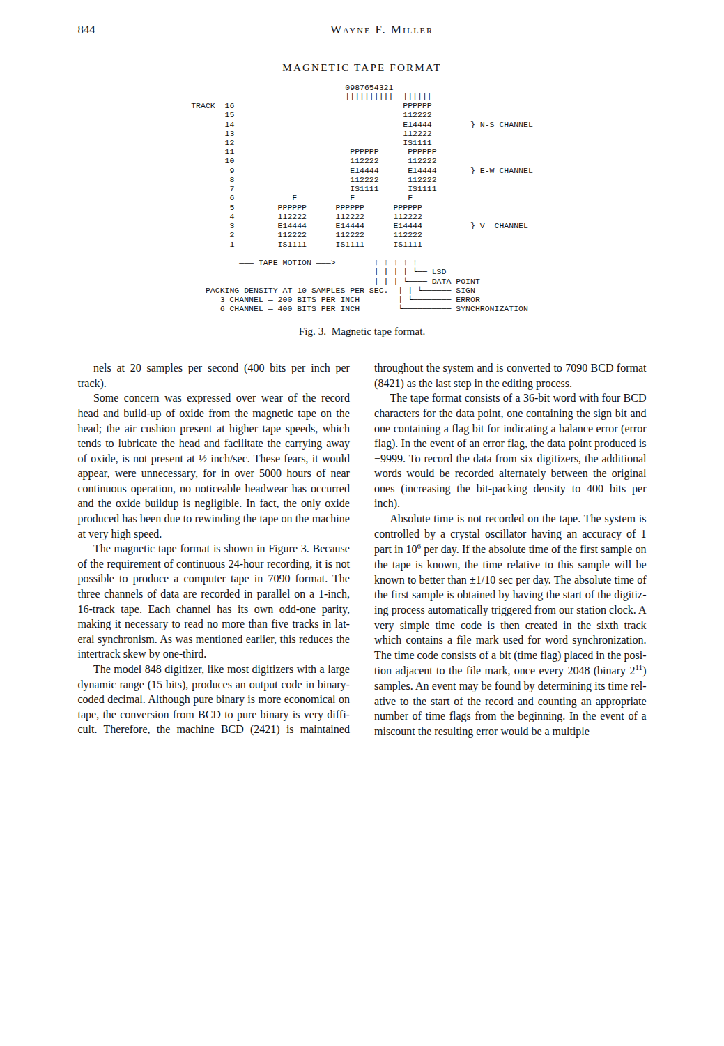844
Wayne F. Miller
MAGNETIC TAPE FORMAT
                                0987654321
                                ||||||||||  ||||||
TRACK  16                                   PPPPPP
       15                                   112222
       14                                   E14444        } N-S CHANNEL
       13                                   112222
       12                                   IS1111
       11                        PPPPPP      PPPPPP
       10                        112222      112222
        9                        E14444      E14444       } E-W CHANNEL
        8                        112222      112222
        7                        IS1111      IS1111
        6            F           F           F
        5         PPPPPP      PPPPPP      PPPPPP
        4         112222      112222      112222
        3         E14444      E14444      E14444          } V  CHANNEL
        2         112222      112222      112222
        1         IS1111      IS1111      IS1111

          ——— TAPE MOTION ———>        ↑ ↑ ↑ ↑ ↑
                                      | | | | └── LSD
                                      | | | └──── DATA POINT
   PACKING DENSITY AT 10 SAMPLES PER SEC.  | | └────── SIGN
      3 CHANNEL — 200 BITS PER INCH        | └──────── ERROR
      6 CHANNEL — 400 BITS PER INCH        └────────── SYNCHRONIZATION
Fig. 3. Magnetic tape format.
nels at 20 samples per second (400 bits per inch per track).
Some concern was expressed over wear of the record head and build-up of oxide from the magnetic tape on the head; the air cushion present at higher tape speeds, which tends to lubricate the head and facilitate the carrying away of oxide, is not present at ½ inch/sec. These fears, it would appear, were unnecessary, for in over 5000 hours of near continuous operation, no noticeable headwear has occurred and the oxide buildup is negligible. In fact, the only oxide produced has been due to rewinding the tape on the machine at very high speed.
The magnetic tape format is shown in Figure 3. Because of the requirement of continuous 24-hour recording, it is not possible to produce a computer tape in 7090 format. The three channels of data are recorded in parallel on a 1-inch, 16-track tape. Each channel has its own odd-one parity, making it necessary to read no more than five tracks in lateral synchronism. As was mentioned earlier, this reduces the intertrack skew by one-third.
The model 848 digitizer, like most digitizers with a large dynamic range (15 bits), produces an output code in binary-coded decimal. Although pure binary is more economical on tape, the conversion from BCD to pure binary is very difficult. Therefore, the machine BCD (2421) is maintained throughout the system and is converted to 7090 BCD format (8421) as the last step in the editing process.
The tape format consists of a 36-bit word with four BCD characters for the data point, one containing the sign bit and one containing a flag bit for indicating a balance error (error flag). In the event of an error flag, the data point produced is −9999. To record the data from six digitizers, the additional words would be recorded alternately between the original ones (increasing the bit-packing density to 400 bits per inch).
Absolute time is not recorded on the tape. The system is controlled by a crystal oscillator having an accuracy of 1 part in 106 per day. If the absolute time of the first sample on the tape is known, the time relative to this sample will be known to better than ±1/10 sec per day. The absolute time of the first sample is obtained by having the start of the digitizing process automatically triggered from our station clock. A very simple time code is then created in the sixth track which contains a file mark used for word synchronization. The time code consists of a bit (time flag) placed in the position adjacent to the file mark, once every 2048 (binary 211) samples. An event may be found by determining its time relative to the start of the record and counting an appropriate number of time flags from the beginning. In the event of a miscount the resulting error would be a multiple